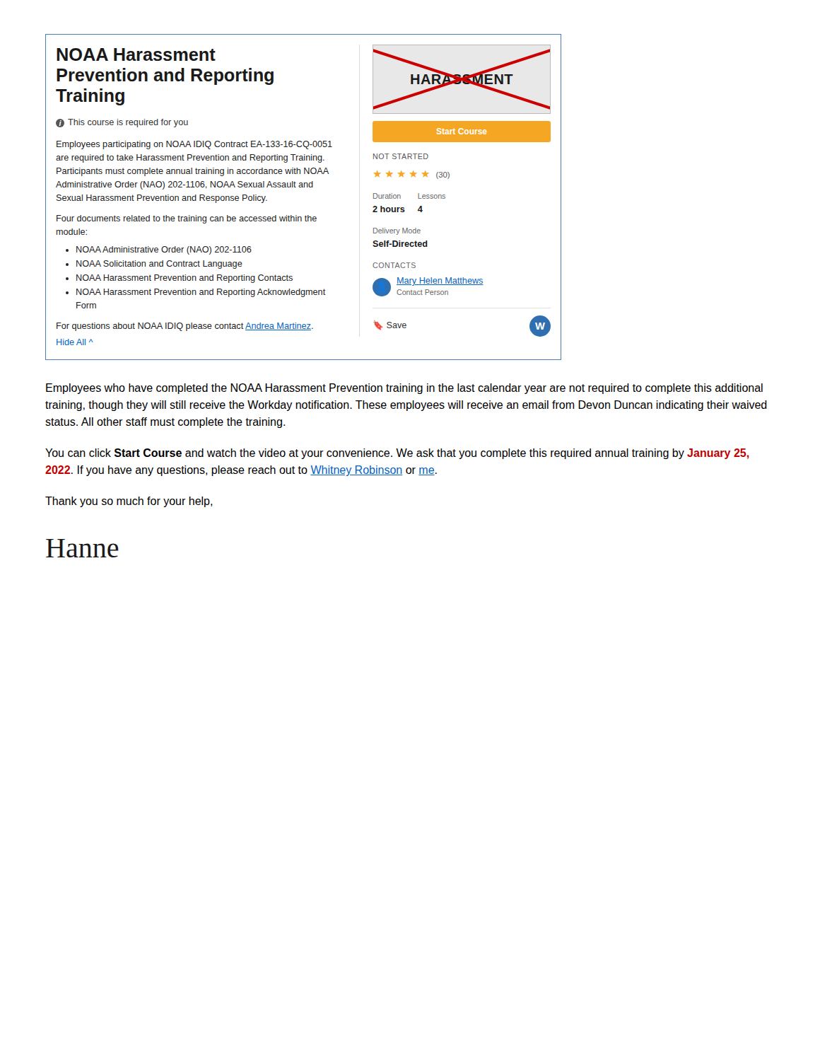NOAA Harassment
Prevention and Reporting
Training
i This course is required for you
Employees participating on NOAA IDIQ Contract EA-133-16-CQ-0051 are required to take Harassment Prevention and Reporting Training. Participants must complete annual training in accordance with NOAA Administrative Order (NAO) 202-1106, NOAA Sexual Assault and Sexual Harassment Prevention and Response Policy.
Four documents related to the training can be accessed within the module:
NOAA Administrative Order (NAO) 202-1106
NOAA Solicitation and Contract Language
NOAA Harassment Prevention and Reporting Contacts
NOAA Harassment Prevention and Reporting Acknowledgment Form
For questions about NOAA IDIQ please contact Andrea Martinez.
Hide All ^
HARASSMENT
Start Course
NOT STARTED
★ ★ ★ ★ ★ (30)
Duration
2 hours
Lessons
4
Delivery Mode
Self-Directed
CONTACTS
👤
Mary Helen Matthews
Contact Person
🔖 Save
W
Employees who have completed the NOAA Harassment Prevention training in the last calendar year are not required to complete this additional training, though they will still receive the Workday notification. These employees will receive an email from Devon Duncan indicating their waived status. All other staff must complete the training.
You can click Start Course and watch the video at your convenience. We ask that you complete this required annual training by January 25, 2022. If you have any questions, please reach out to Whitney Robinson or me.
Thank you so much for your help,
Hanne